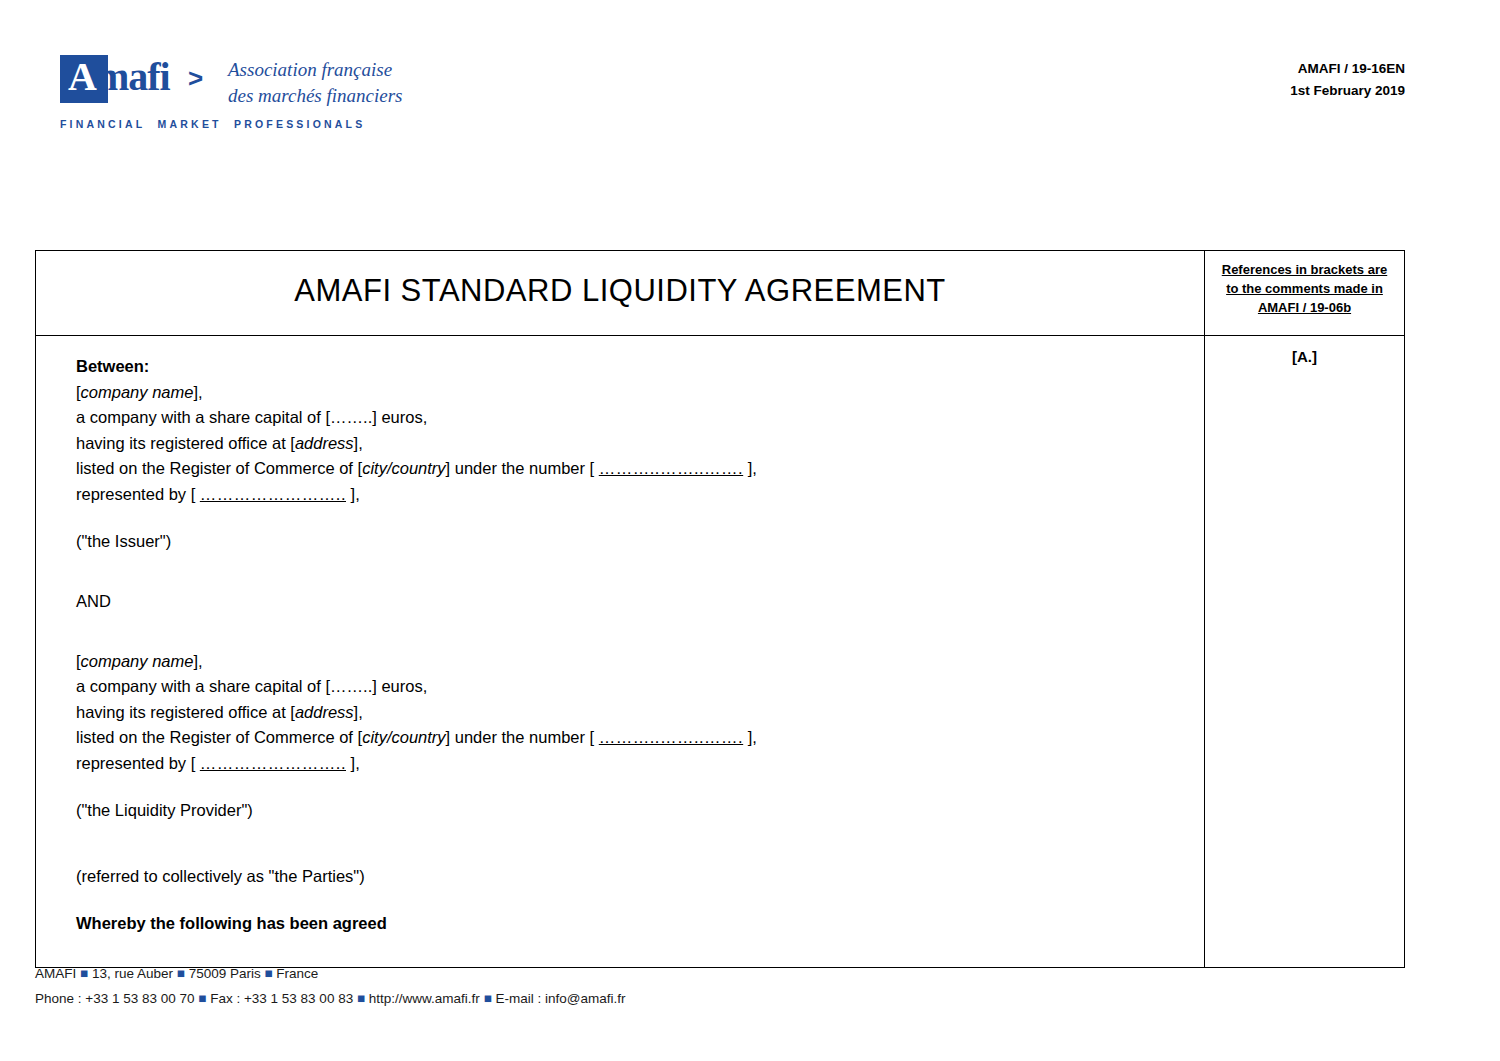Amafi
>
Association française
des marchés financiers
FINANCIAL MARKET PROFESSIONALS
AMAFI / 19-16EN
1st February 2019
| AMAFI STANDARD LIQUIDITY AGREEMENT | References in brackets are to the comments made in AMAFI / 19-06b |
| Between: [ company name ], a company with a share capital of [……..] euros, having its registered office at [ address ], listed on the Register of Commerce of [ city/country ] under the number [ ………..……..……. ], represented by [ …………………….. ], ("the Issuer") AND [ company name ], a company with a share capital of [……..] euros, having its registered office at [ address ], listed on the Register of Commerce of [ city/country ] under the number [ ………..……..……. ], represented by [ …………………….. ], ("the Liquidity Provider") (referred to collectively as "the Parties") Whereby the following has been agreed | [A.] |
AMAFI ■ 13, rue Auber ■ 75009 Paris ■ France
Phone : +33 1 53 83 00 70 ■ Fax : +33 1 53 83 00 83 ■ http://www.amafi.fr ■ E-mail : info@amafi.fr